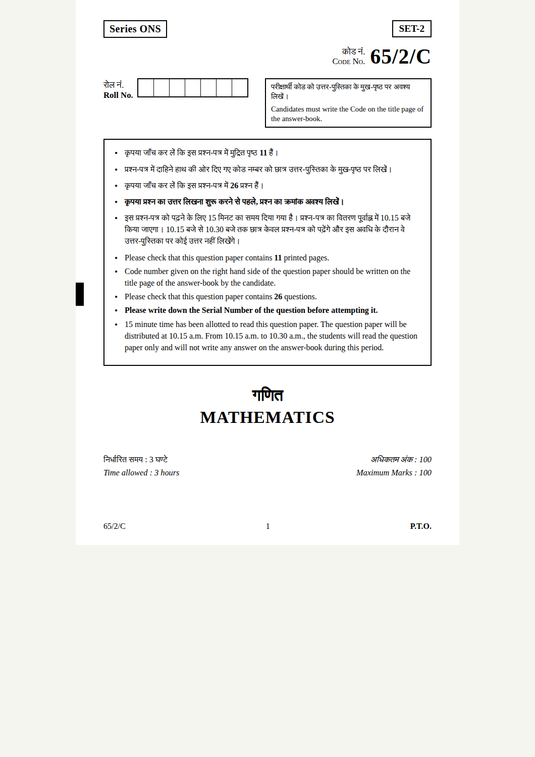Series ONS
SET-2
कोड नं.
Code No.
65/2/C
रोल नं. Roll No.
परीक्षार्थी कोड को उत्तर-पुस्तिका के मुख-पृष्ठ पर अवश्य लिखें।
Candidates must write the Code on the title page of the answer-book.
कृपया जाँच कर लें कि इस प्रश्न-पत्र में मुद्रित पृष्ठ 11 हैं।
प्रश्न-पत्र में दाहिने हाथ की ओर दिए गए कोड नम्बर को छात्र उत्तर-पुस्तिका के मुख-पृष्ठ पर लिखें।
कृपया जाँच कर लें कि इस प्रश्न-पत्र में 26 प्रश्न हैं।
कृपया प्रश्न का उत्तर लिखना शुरू करने से पहले, प्रश्न का क्रमांक अवश्य लिखें।
इस प्रश्न-पत्र को पढ़ने के लिए 15 मिनट का समय दिया गया है। प्रश्न-पत्र का वितरण पूर्वाह्न में 10.15 बजे किया जाएगा। 10.15 बजे से 10.30 बजे तक छात्र केवल प्रश्न-पत्र को पढ़ेंगे और इस अवधि के दौरान वे उत्तर-पुस्तिका पर कोई उत्तर नहीं लिखेंगे।
Please check that this question paper contains 11 printed pages.
Code number given on the right hand side of the question paper should be written on the title page of the answer-book by the candidate.
Please check that this question paper contains 26 questions.
Please write down the Serial Number of the question before attempting it.
15 minute time has been allotted to read this question paper. The question paper will be distributed at 10.15 a.m. From 10.15 a.m. to 10.30 a.m., the students will read the question paper only and will not write any answer on the answer-book during this period.
गणित
MATHEMATICS
निर्धारित समय : 3 घण्टे अधिकतम अंक : 100
Time allowed : 3 hours Maximum Marks : 100
65/2/C 1 P.T.O.